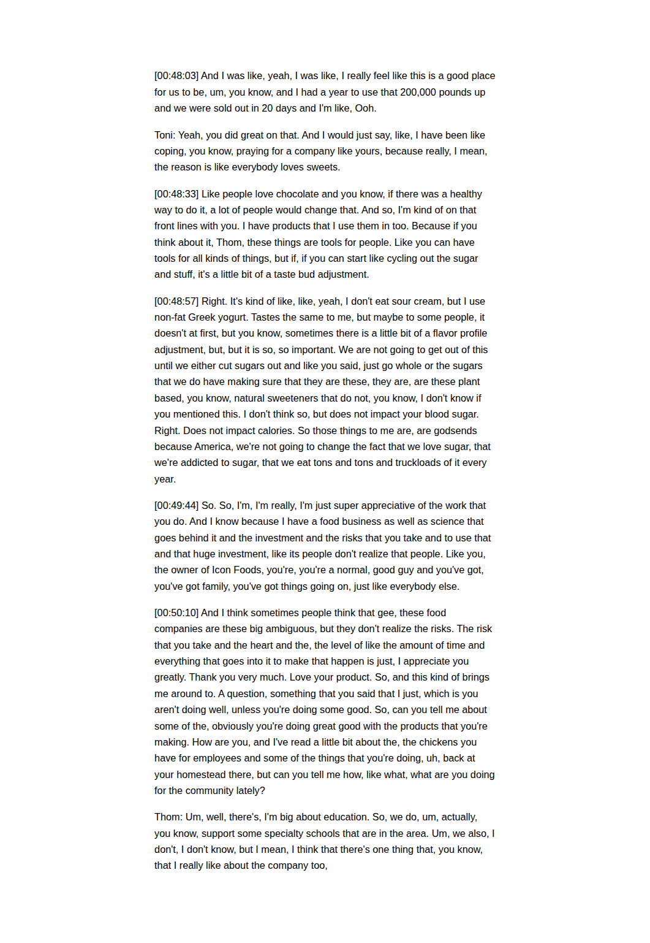[00:48:03] And I was like, yeah, I was like, I really feel like this is a good place for us to be, um, you know, and I had a year to use that 200,000 pounds up and we were sold out in 20 days and I'm like, Ooh.
Toni: Yeah, you did great on that. And I would just say, like, I have been like coping, you know, praying for a company like yours, because really, I mean, the reason is like everybody loves sweets.
[00:48:33] Like people love chocolate and you know, if there was a healthy way to do it, a lot of people would change that. And so, I'm kind of on that front lines with you. I have products that I use them in too. Because if you think about it, Thom, these things are tools for people. Like you can have tools for all kinds of things, but if, if you can start like cycling out the sugar and stuff, it's a little bit of a taste bud adjustment.
[00:48:57] Right. It's kind of like, like, yeah, I don't eat sour cream, but I use non-fat Greek yogurt. Tastes the same to me, but maybe to some people, it doesn't at first, but you know, sometimes there is a little bit of a flavor profile adjustment, but, but it is so, so important. We are not going to get out of this until we either cut sugars out and like you said, just go whole or the sugars that we do have making sure that they are these, they are, are these plant based, you know, natural sweeteners that do not, you know, I don't know if you mentioned this. I don't think so, but does not impact your blood sugar. Right. Does not impact calories. So those things to me are, are godsends because America, we're not going to change the fact that we love sugar, that we're addicted to sugar, that we eat tons and tons and truckloads of it every year.
[00:49:44] So. So, I'm, I'm really, I'm just super appreciative of the work that you do. And I know because I have a food business as well as science that goes behind it and the investment and the risks that you take and to use that and that huge investment, like its people don't realize that people. Like you, the owner of Icon Foods, you're, you're a normal, good guy and you've got, you've got family, you've got things going on, just like everybody else.
[00:50:10] And I think sometimes people think that gee, these food companies are these big ambiguous, but they don't realize the risks. The risk that you take and the heart and the, the level of like the amount of time and everything that goes into it to make that happen is just, I appreciate you greatly. Thank you very much. Love your product. So, and this kind of brings me around to. A question, something that you said that I just, which is you aren't doing well, unless you're doing some good. So, can you tell me about some of the, obviously you're doing great good with the products that you're making. How are you, and I've read a little bit about the, the chickens you have for employees and some of the things that you're doing, uh, back at your homestead there, but can you tell me how, like what, what are you doing for the community lately?
Thom: Um, well, there's, I'm big about education. So, we do, um, actually, you know, support some specialty schools that are in the area. Um, we also, I don't, I don't know, but I mean, I think that there's one thing that, you know, that I really like about the company too,